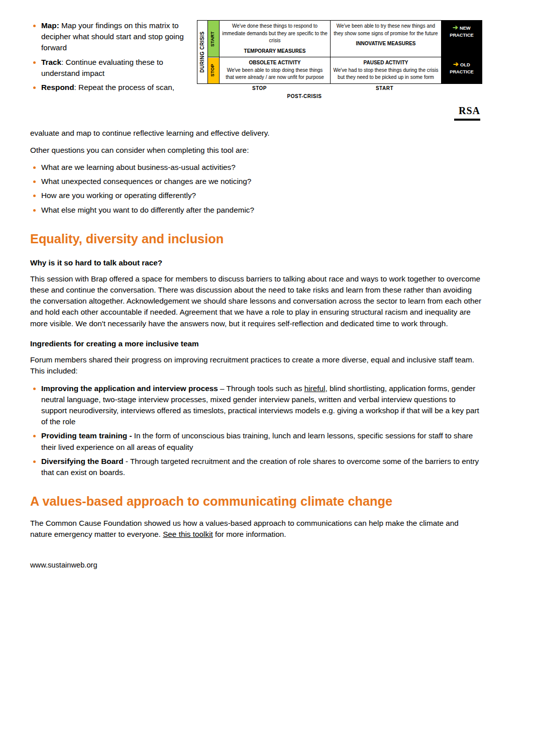Map: Map your findings on this matrix to decipher what should start and stop going forward
Track: Continue evaluating these to understand impact
Respond: Repeat the process of scan,
| DURING CRISIS | START | We've done these things to respond to immediate demands but they are specific to the crisis TEMPORARY MEASURES | We've been able to try these new things and they show some signs of promise for the future INNOVATIVE MEASURES | ➔ NEW PRACTICE |
| STOP | OBSOLETE ACTIVITY We've been able to stop doing these things that were already / are now unfit for purpose | PAUSED ACTIVITY We've had to stop these things during the crisis but they need to be picked up in some form | ➔ OLD PRACTICE |
STOP START
POST-CRISIS
RSA
evaluate and map to continue reflective learning and effective delivery.
Other questions you can consider when completing this tool are:
What are we learning about business-as-usual activities?
What unexpected consequences or changes are we noticing?
How are you working or operating differently?
What else might you want to do differently after the pandemic?
Equality, diversity and inclusion
Why is it so hard to talk about race?
This session with Brap offered a space for members to discuss barriers to talking about race and ways to work together to overcome these and continue the conversation. There was discussion about the need to take risks and learn from these rather than avoiding the conversation altogether. Acknowledgement we should share lessons and conversation across the sector to learn from each other and hold each other accountable if needed. Agreement that we have a role to play in ensuring structural racism and inequality are more visible. We don't necessarily have the answers now, but it requires self-reflection and dedicated time to work through.
Ingredients for creating a more inclusive team
Forum members shared their progress on improving recruitment practices to create a more diverse, equal and inclusive staff team. This included:
Improving the application and interview process – Through tools such as hireful, blind shortlisting, application forms, gender neutral language, two-stage interview processes, mixed gender interview panels, written and verbal interview questions to support neurodiversity, interviews offered as timeslots, practical interviews models e.g. giving a workshop if that will be a key part of the role
Providing team training - In the form of unconscious bias training, lunch and learn lessons, specific sessions for staff to share their lived experience on all areas of equality
Diversifying the Board - Through targeted recruitment and the creation of role shares to overcome some of the barriers to entry that can exist on boards.
A values-based approach to communicating climate change
The Common Cause Foundation showed us how a values-based approach to communications can help make the climate and nature emergency matter to everyone. See this toolkit for more information.
www.sustainweb.org